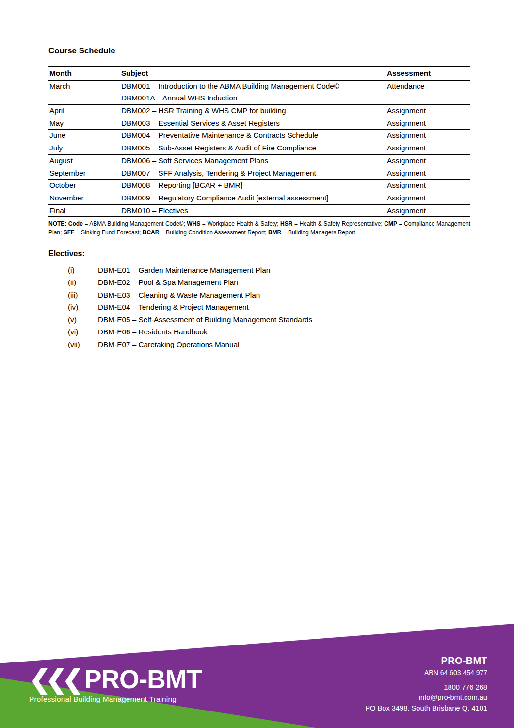Course Schedule
| Month | Subject | Assessment |
| --- | --- | --- |
| March | DBM001 – Introduction to the ABMA Building Management Code© | Attendance |
| DBM001A – Annual WHS Induction |
| April | DBM002 – HSR Training & WHS CMP for building | Assignment |
| May | DBM003 – Essential Services & Asset Registers | Assignment |
| June | DBM004 – Preventative Maintenance & Contracts Schedule | Assignment |
| July | DBM005 – Sub-Asset Registers & Audit of Fire Compliance | Assignment |
| August | DBM006 – Soft Services Management Plans | Assignment |
| September | DBM007 – SFF Analysis, Tendering & Project Management | Assignment |
| October | DBM008 – Reporting [BCAR + BMR] | Assignment |
| November | DBM009 – Regulatory Compliance Audit [external assessment] | Assignment |
| Final | DBM010 – Electives | Assignment |
NOTE: Code = ABMA Building Management Code©; WHS = Workplace Health & Safety; HSR = Health & Safety Representative; CMP = Compliance Management Plan; SFF = Sinking Fund Forecast; BCAR = Building Condition Assessment Report; BMR = Building Managers Report
Electives:
(i) DBM-E01 – Garden Maintenance Management Plan
(ii) DBM-E02 – Pool & Spa Management Plan
(iii) DBM-E03 – Cleaning & Waste Management Plan
(iv) DBM-E04 – Tendering & Project Management
(v) DBM-E05 – Self-Assessment of Building Management Standards
(vi) DBM-E06 – Residents Handbook
(vii) DBM-E07 – Caretaking Operations Manual
❮❮❮PRO-BMT
Professional Building Management Training
PRO-BMT
ABN 64 603 454 977
1800 776 268
info@pro-bmt.com.au
PO Box 3498, South Brisbane Q. 4101